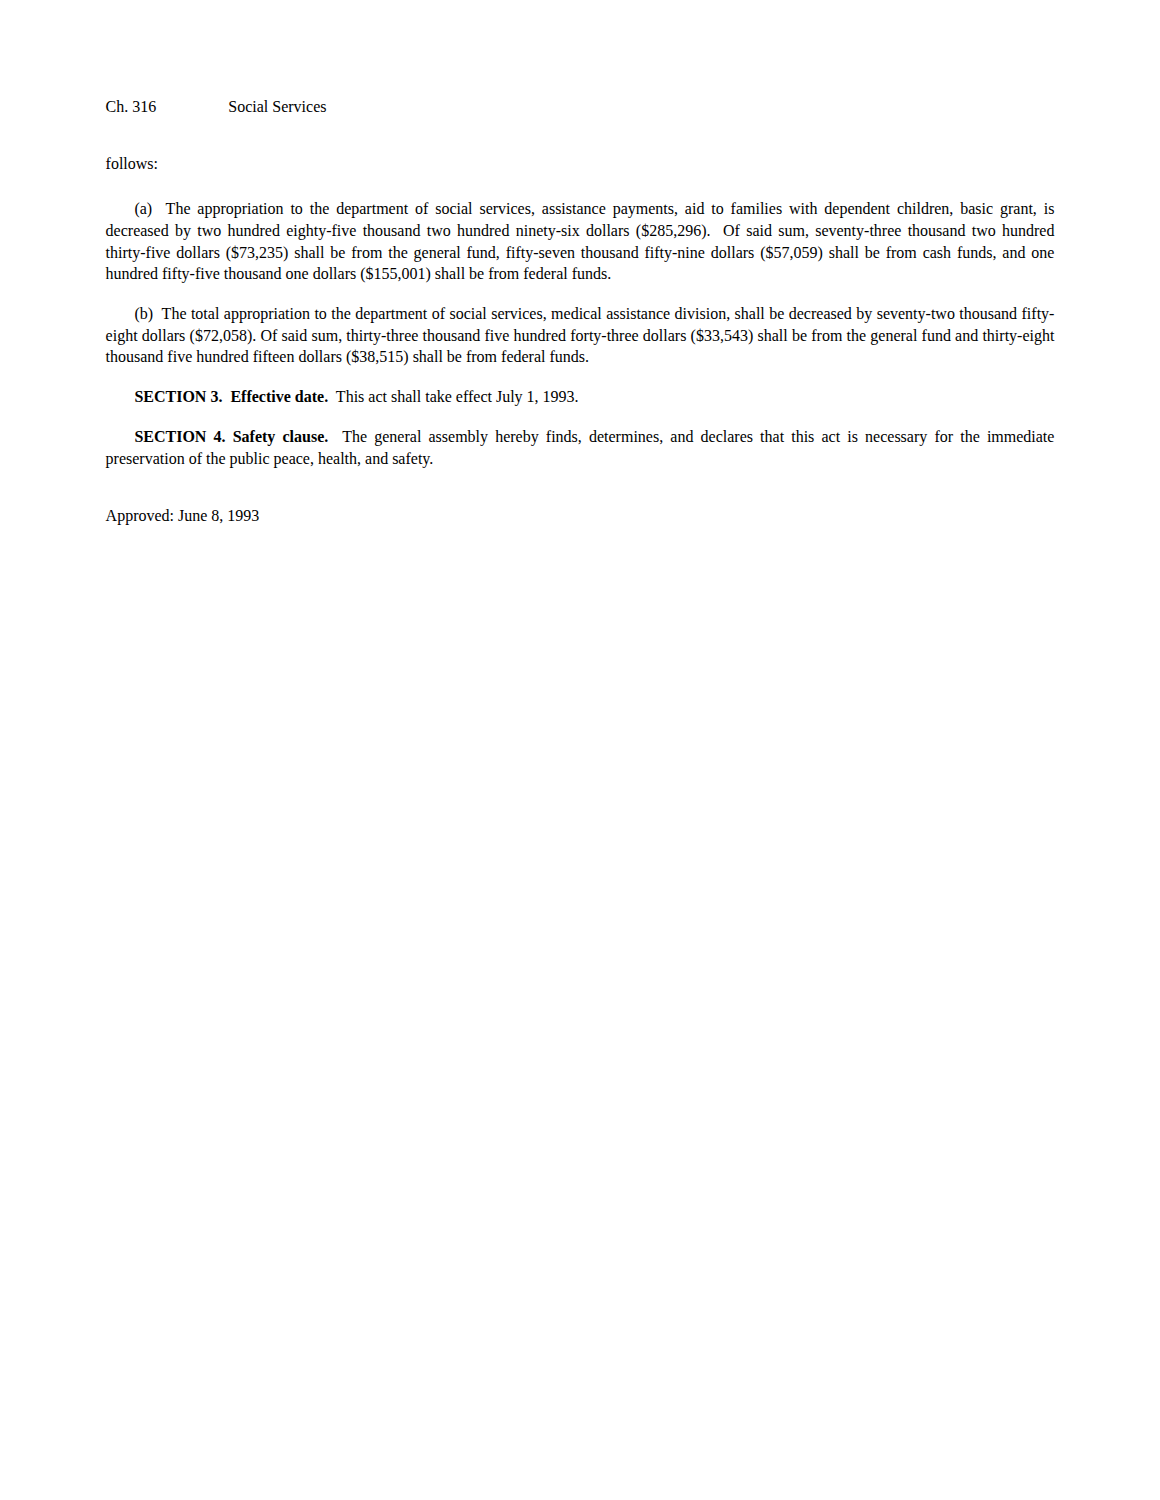Ch. 316 Social Services
follows:
(a) The appropriation to the department of social services, assistance payments, aid to families with dependent children, basic grant, is decreased by two hundred eighty-five thousand two hundred ninety-six dollars ($285,296). Of said sum, seventy-three thousand two hundred thirty-five dollars ($73,235) shall be from the general fund, fifty-seven thousand fifty-nine dollars ($57,059) shall be from cash funds, and one hundred fifty-five thousand one dollars ($155,001) shall be from federal funds.
(b) The total appropriation to the department of social services, medical assistance division, shall be decreased by seventy-two thousand fifty-eight dollars ($72,058). Of said sum, thirty-three thousand five hundred forty-three dollars ($33,543) shall be from the general fund and thirty-eight thousand five hundred fifteen dollars ($38,515) shall be from federal funds.
SECTION 3. Effective date. This act shall take effect July 1, 1993.
SECTION 4. Safety clause. The general assembly hereby finds, determines, and declares that this act is necessary for the immediate preservation of the public peace, health, and safety.
Approved: June 8, 1993